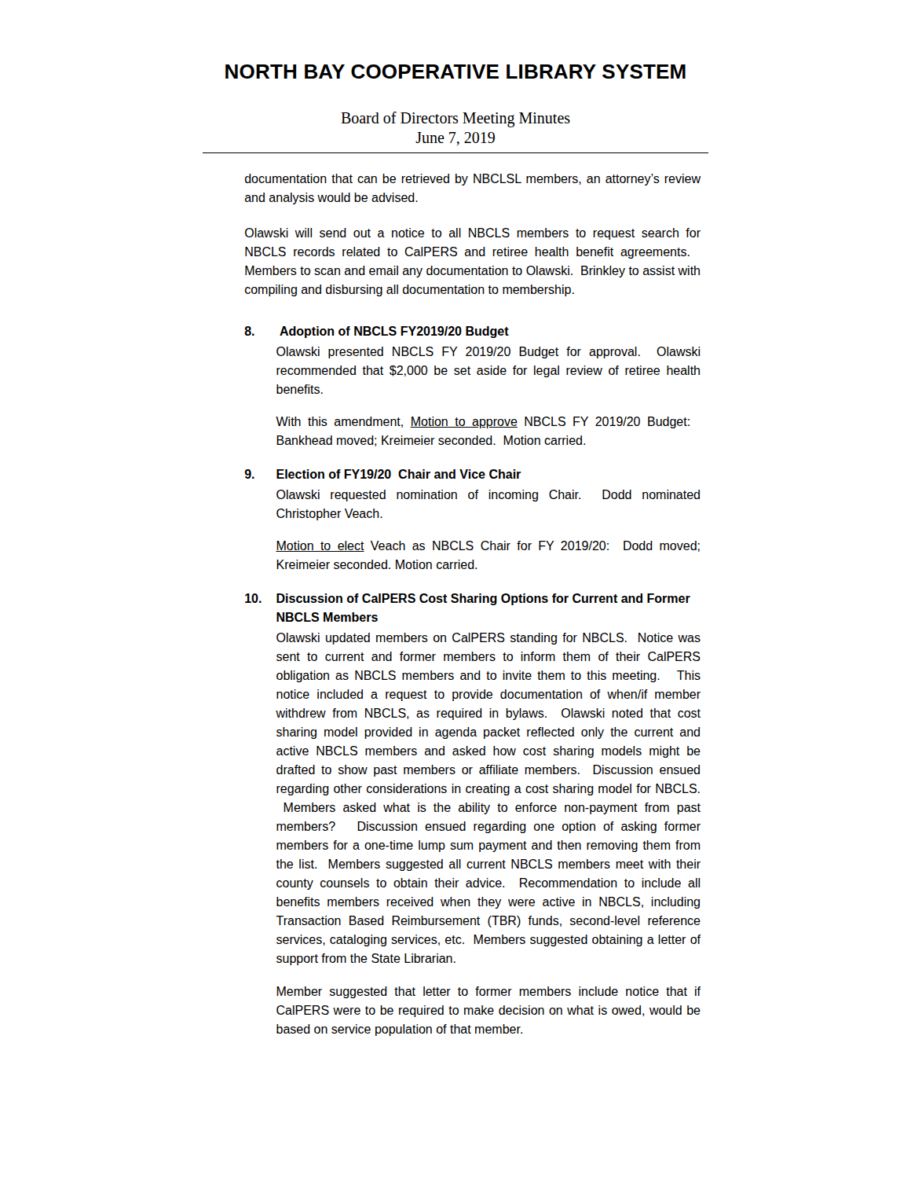North Bay Cooperative Library System
Board of Directors Meeting Minutes June 7, 2019
documentation that can be retrieved by NBCLSL members, an attorney’s review and analysis would be advised.
Olawski will send out a notice to all NBCLS members to request search for NBCLS records related to CalPERS and retiree health benefit agreements. Members to scan and email any documentation to Olawski. Brinkley to assist with compiling and disbursing all documentation to membership.
8.
Adoption of NBCLS FY2019/20 Budget
Olawski presented NBCLS FY 2019/20 Budget for approval. Olawski recommended that $2,000 be set aside for legal review of retiree health benefits.
With this amendment, Motion to approve NBCLS FY 2019/20 Budget: Bankhead moved; Kreimeier seconded. Motion carried.
9.
Election of FY19/20 Chair and Vice Chair
Olawski requested nomination of incoming Chair. Dodd nominated Christopher Veach.
Motion to elect Veach as NBCLS Chair for FY 2019/20: Dodd moved; Kreimeier seconded. Motion carried.
10.
Discussion of CalPERS Cost Sharing Options for Current and Former NBCLS Members
Olawski updated members on CalPERS standing for NBCLS. Notice was sent to current and former members to inform them of their CalPERS obligation as NBCLS members and to invite them to this meeting. This notice included a request to provide documentation of when/if member withdrew from NBCLS, as required in bylaws. Olawski noted that cost sharing model provided in agenda packet reflected only the current and active NBCLS members and asked how cost sharing models might be drafted to show past members or affiliate members. Discussion ensued regarding other considerations in creating a cost sharing model for NBCLS. Members asked what is the ability to enforce non-payment from past members? Discussion ensued regarding one option of asking former members for a one-time lump sum payment and then removing them from the list. Members suggested all current NBCLS members meet with their county counsels to obtain their advice. Recommendation to include all benefits members received when they were active in NBCLS, including Transaction Based Reimbursement (TBR) funds, second-level reference services, cataloging services, etc. Members suggested obtaining a letter of support from the State Librarian.
Member suggested that letter to former members include notice that if CalPERS were to be required to make decision on what is owed, would be based on service population of that member.